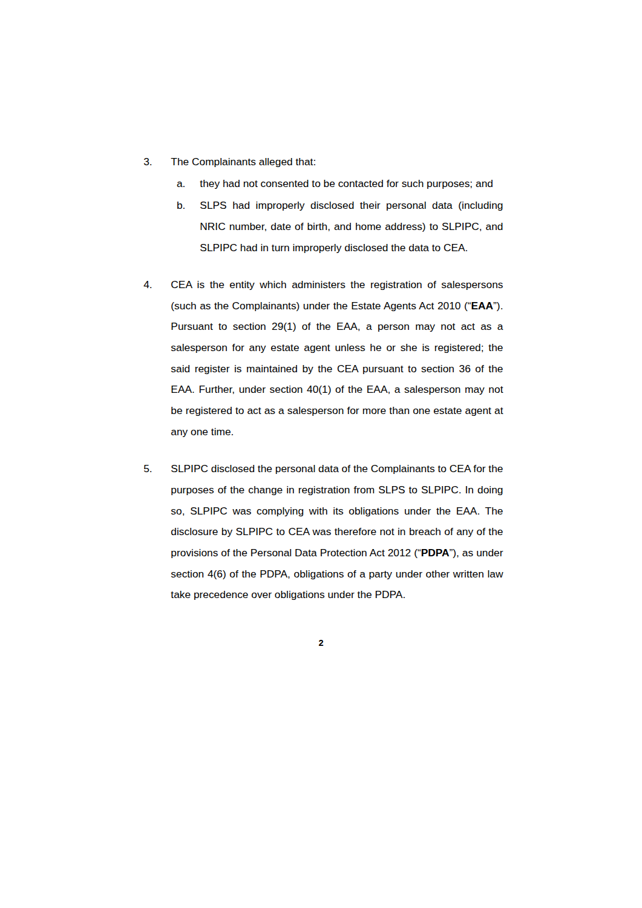The Complainants alleged that:
they had not consented to be contacted for such purposes; and
SLPS had improperly disclosed their personal data (including NRIC number, date of birth, and home address) to SLPIPC, and SLPIPC had in turn improperly disclosed the data to CEA.
CEA is the entity which administers the registration of salespersons (such as the Complainants) under the Estate Agents Act 2010 (“EAA”). Pursuant to section 29(1) of the EAA, a person may not act as a salesperson for any estate agent unless he or she is registered; the said register is maintained by the CEA pursuant to section 36 of the EAA. Further, under section 40(1) of the EAA, a salesperson may not be registered to act as a salesperson for more than one estate agent at any one time.
SLPIPC disclosed the personal data of the Complainants to CEA for the purposes of the change in registration from SLPS to SLPIPC. In doing so, SLPIPC was complying with its obligations under the EAA. The disclosure by SLPIPC to CEA was therefore not in breach of any of the provisions of the Personal Data Protection Act 2012 (“PDPA”), as under section 4(6) of the PDPA, obligations of a party under other written law take precedence over obligations under the PDPA.
2